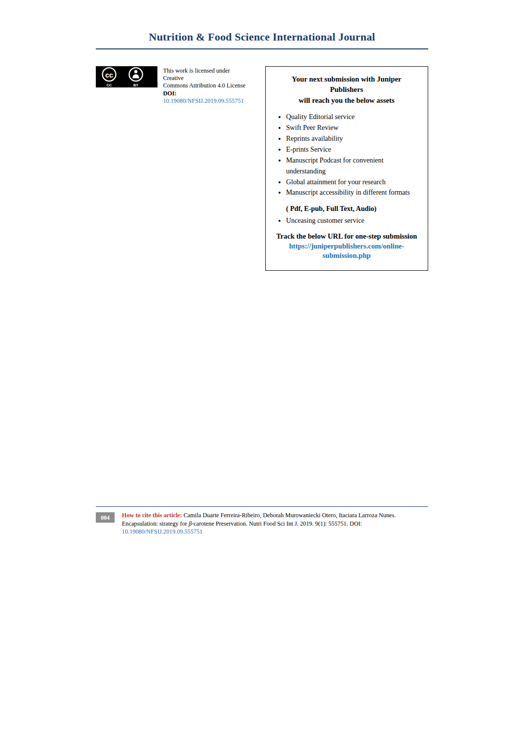Nutrition & Food Science International Journal
cc CC BY
This work is licensed under Creative
Commons Attribution 4.0 License
DOI: 10.19080/NFSIJ.2019.09.555751
Your next submission with Juniper Publishers
will reach you the below assets
Quality Editorial service
Swift Peer Review
Reprints availability
E-prints Service
Manuscript Podcast for convenient understanding
Global attainment for your research
Manuscript accessibility in different formats
( Pdf, E-pub, Full Text, Audio)
Unceasing customer service
Track the below URL for one-step submission
https://juniperpublishers.com/online-submission.php
004
How to cite this article: Camila Duarte Ferreira-Ribeiro, Deborah Murowaniecki Otero, Itaciara Larroza Nunes. Encapsulation: strategy for β-carotene Preservation. Nutri Food Sci Int J. 2019. 9(1): 555751. DOI: 10.19080/NFSIJ.2019.09.555751